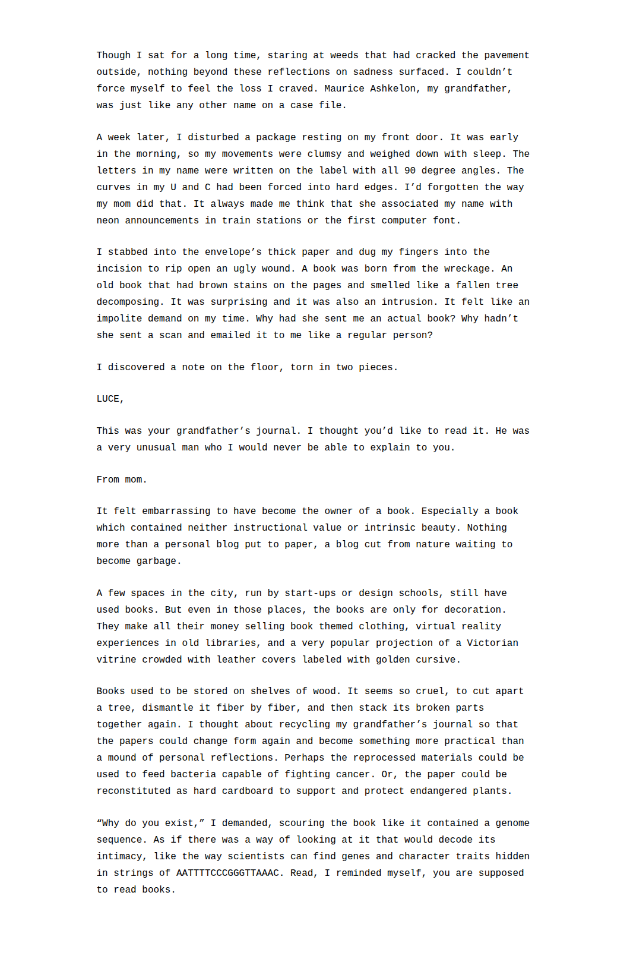Though I sat for a long time, staring at weeds that had cracked the pavement outside, nothing beyond these reflections on sadness surfaced. I couldn’t force myself to feel the loss I craved. Maurice Ashkelon, my grandfather, was just like any other name on a case file.
A week later, I disturbed a package resting on my front door. It was early in the morning, so my movements were clumsy and weighed down with sleep. The letters in my name were written on the label with all 90 degree angles. The curves in my U and C had been forced into hard edges. I’d forgotten the way my mom did that. It always made me think that she associated my name with neon announcements in train stations or the first computer font.
I stabbed into the envelope’s thick paper and dug my fingers into the incision to rip open an ugly wound. A book was born from the wreckage. An old book that had brown stains on the pages and smelled like a fallen tree decomposing. It was surprising and it was also an intrusion. It felt like an impolite demand on my time. Why had she sent me an actual book? Why hadn’t she sent a scan and emailed it to me like a regular person?
I discovered a note on the floor, torn in two pieces.
LUCE,
This was your grandfather’s journal. I thought you’d like to read it. He was a very unusual man who I would never be able to explain to you.
From mom.
It felt embarrassing to have become the owner of a book. Especially a book which contained neither instructional value or intrinsic beauty. Nothing more than a personal blog put to paper, a blog cut from nature waiting to become garbage.
A few spaces in the city, run by start-ups or design schools, still have used books. But even in those places, the books are only for decoration. They make all their money selling book themed clothing, virtual reality experiences in old libraries, and a very popular projection of a Victorian vitrine crowded with leather covers labeled with golden cursive.
Books used to be stored on shelves of wood. It seems so cruel, to cut apart a tree, dismantle it fiber by fiber, and then stack its broken parts together again. I thought about recycling my grandfather’s journal so that the papers could change form again and become something more practical than a mound of personal reflections. Perhaps the reprocessed materials could be used to feed bacteria capable of fighting cancer. Or, the paper could be reconstituted as hard cardboard to support and protect endangered plants.
“Why do you exist,” I demanded, scouring the book like it contained a genome sequence. As if there was a way of looking at it that would decode its intimacy, like the way scientists can find genes and character traits hidden in strings of AATTTTCCCGGGTTAAAC. Read, I reminded myself, you are supposed to read books.